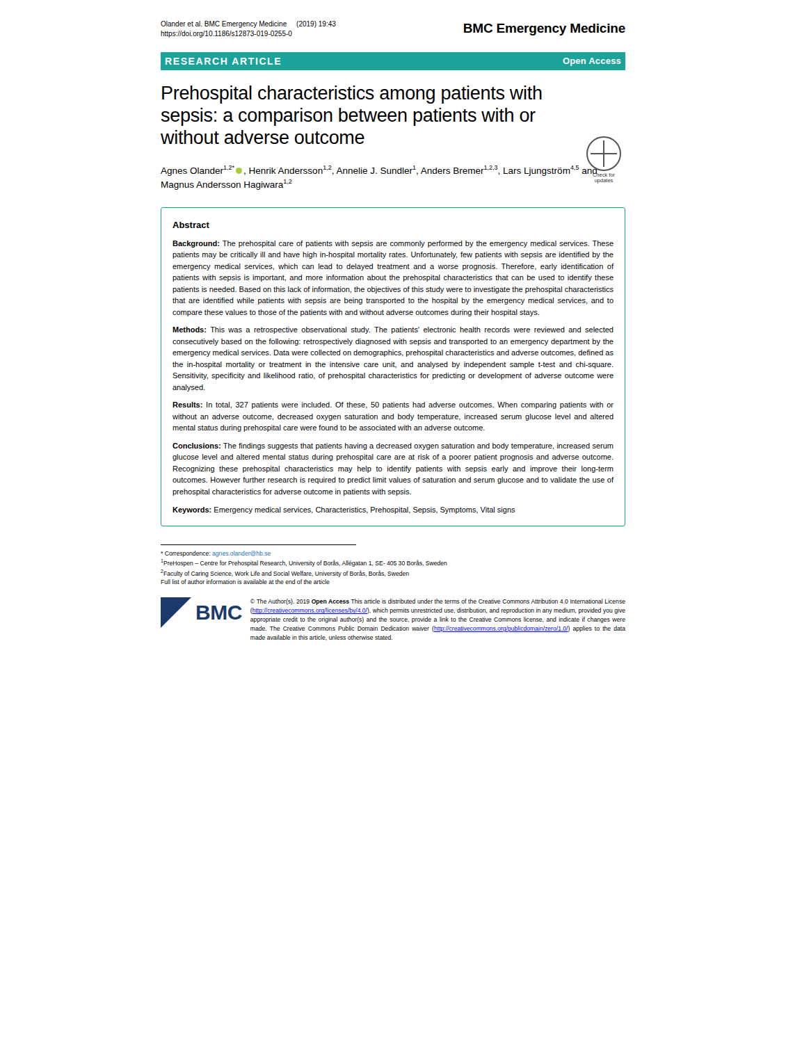Olander et al. BMC Emergency Medicine (2019) 19:43 https://doi.org/10.1186/s12873-019-0255-0
BMC Emergency Medicine
Research Article
Open Access
Prehospital characteristics among patients with sepsis: a comparison between patients with or without adverse outcome
Check for
updates
Agnes Olander1,2* , Henrik Andersson1,2, Annelie J. Sundler1, Anders Bremer1,2,3, Lars Ljungström4,5 and Magnus Andersson Hagiwara1,2
Abstract
Background: The prehospital care of patients with sepsis are commonly performed by the emergency medical services. These patients may be critically ill and have high in-hospital mortality rates. Unfortunately, few patients with sepsis are identified by the emergency medical services, which can lead to delayed treatment and a worse prognosis. Therefore, early identification of patients with sepsis is important, and more information about the prehospital characteristics that can be used to identify these patients is needed. Based on this lack of information, the objectives of this study were to investigate the prehospital characteristics that are identified while patients with sepsis are being transported to the hospital by the emergency medical services, and to compare these values to those of the patients with and without adverse outcomes during their hospital stays.
Methods: This was a retrospective observational study. The patients' electronic health records were reviewed and selected consecutively based on the following: retrospectively diagnosed with sepsis and transported to an emergency department by the emergency medical services. Data were collected on demographics, prehospital characteristics and adverse outcomes, defined as the in-hospital mortality or treatment in the intensive care unit, and analysed by independent sample t-test and chi-square. Sensitivity, specificity and likelihood ratio, of prehospital characteristics for predicting or development of adverse outcome were analysed.
Results: In total, 327 patients were included. Of these, 50 patients had adverse outcomes. When comparing patients with or without an adverse outcome, decreased oxygen saturation and body temperature, increased serum glucose level and altered mental status during prehospital care were found to be associated with an adverse outcome.
Conclusions: The findings suggests that patients having a decreased oxygen saturation and body temperature, increased serum glucose level and altered mental status during prehospital care are at risk of a poorer patient prognosis and adverse outcome. Recognizing these prehospital characteristics may help to identify patients with sepsis early and improve their long-term outcomes. However further research is required to predict limit values of saturation and serum glucose and to validate the use of prehospital characteristics for adverse outcome in patients with sepsis.
Keywords: Emergency medical services, Characteristics, Prehospital, Sepsis, Symptoms, Vital signs
* Correspondence: agnes.olander@hb.se
1PreHospen – Centre for Prehospital Research, University of Borås, Allégatan 1, SE- 405 30 Borås, Sweden
2Faculty of Caring Science, Work Life and Social Welfare, University of Borås, Borås, Sweden
Full list of author information is available at the end of the article
BMC
© The Author(s). 2019 Open Access This article is distributed under the terms of the Creative Commons Attribution 4.0 International License (http://creativecommons.org/licenses/by/4.0/), which permits unrestricted use, distribution, and reproduction in any medium, provided you give appropriate credit to the original author(s) and the source, provide a link to the Creative Commons license, and indicate if changes were made. The Creative Commons Public Domain Dedication waiver (http://creativecommons.org/publicdomain/zero/1.0/) applies to the data made available in this article, unless otherwise stated.